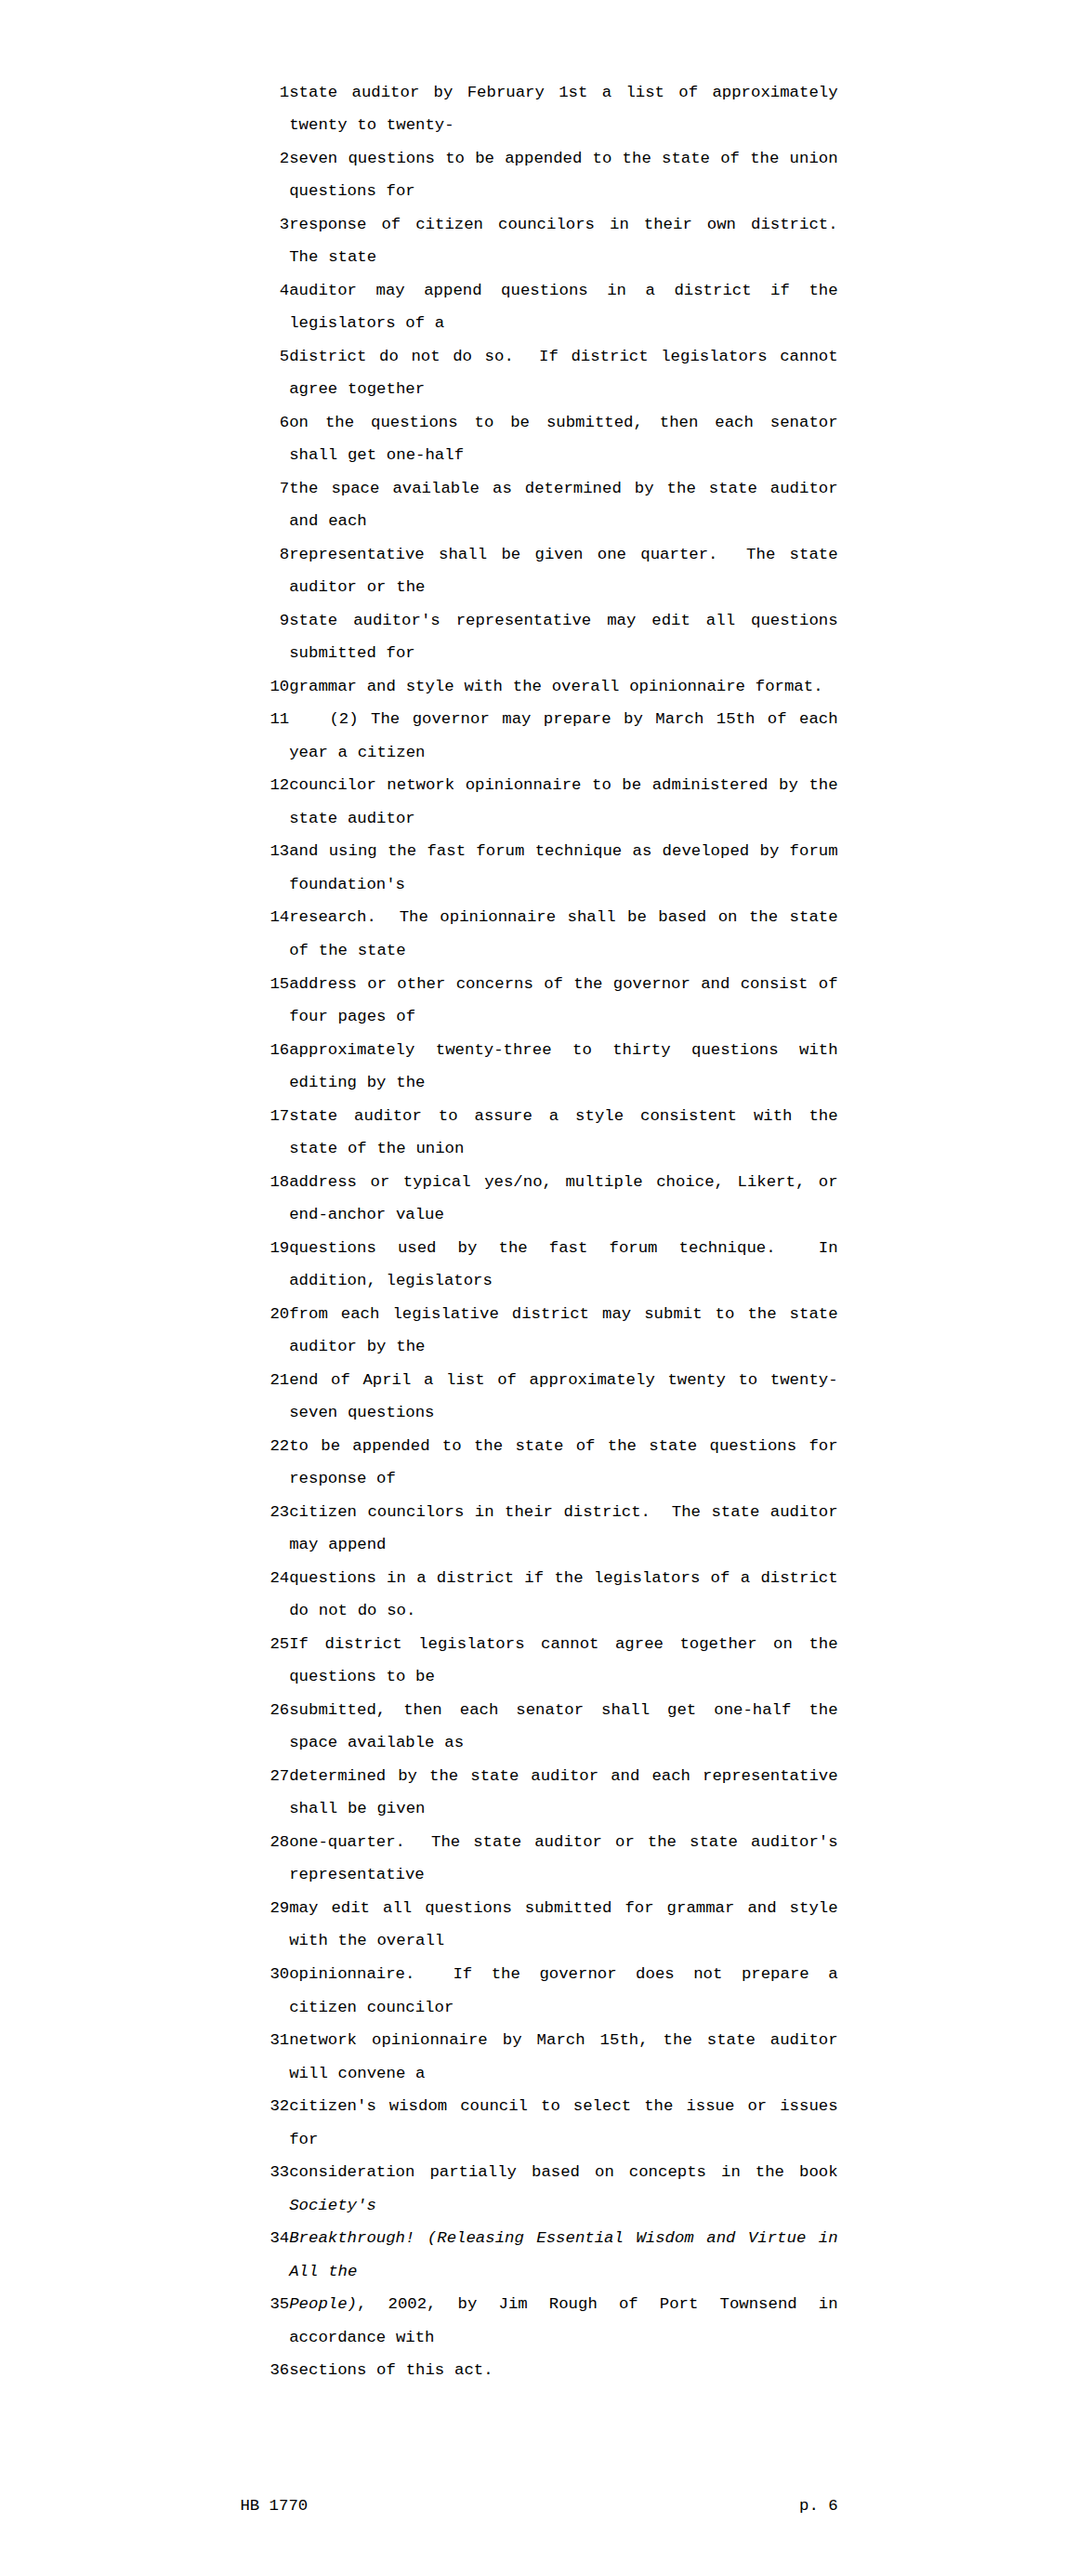| 1 | state auditor by February 1st a list of approximately twenty to twenty- |
| 2 | seven questions to be appended to the state of the union questions for |
| 3 | response of citizen councilors in their own district. The state |
| 4 | auditor may append questions in a district if the legislators of a |
| 5 | district do not do so. If district legislators cannot agree together |
| 6 | on the questions to be submitted, then each senator shall get one-half |
| 7 | the space available as determined by the state auditor and each |
| 8 | representative shall be given one quarter. The state auditor or the |
| 9 | state auditor's representative may edit all questions submitted for |
| 10 | grammar and style with the overall opinionnaire format. |
| 11 | (2) The governor may prepare by March 15th of each year a citizen |
| 12 | councilor network opinionnaire to be administered by the state auditor |
| 13 | and using the fast forum technique as developed by forum foundation's |
| 14 | research. The opinionnaire shall be based on the state of the state |
| 15 | address or other concerns of the governor and consist of four pages of |
| 16 | approximately twenty-three to thirty questions with editing by the |
| 17 | state auditor to assure a style consistent with the state of the union |
| 18 | address or typical yes/no, multiple choice, Likert, or end-anchor value |
| 19 | questions used by the fast forum technique. In addition, legislators |
| 20 | from each legislative district may submit to the state auditor by the |
| 21 | end of April a list of approximately twenty to twenty-seven questions |
| 22 | to be appended to the state of the state questions for response of |
| 23 | citizen councilors in their district. The state auditor may append |
| 24 | questions in a district if the legislators of a district do not do so. |
| 25 | If district legislators cannot agree together on the questions to be |
| 26 | submitted, then each senator shall get one-half the space available as |
| 27 | determined by the state auditor and each representative shall be given |
| 28 | one-quarter. The state auditor or the state auditor's representative |
| 29 | may edit all questions submitted for grammar and style with the overall |
| 30 | opinionnaire. If the governor does not prepare a citizen councilor |
| 31 | network opinionnaire by March 15th, the state auditor will convene a |
| 32 | citizen's wisdom council to select the issue or issues for |
| 33 | consideration partially based on concepts in the book Society's |
| 34 | Breakthrough! (Releasing Essential Wisdom and Virtue in All the |
| 35 | People) , 2002, by Jim Rough of Port Townsend in accordance with |
| 36 | sections of this act. |
HB 1770
p. 6